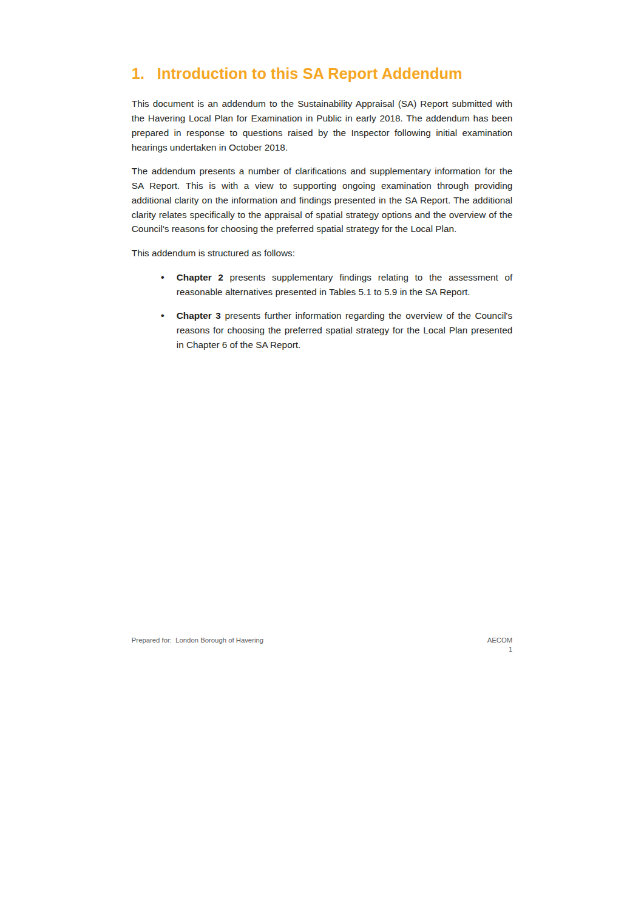1. Introduction to this SA Report Addendum
This document is an addendum to the Sustainability Appraisal (SA) Report submitted with the Havering Local Plan for Examination in Public in early 2018. The addendum has been prepared in response to questions raised by the Inspector following initial examination hearings undertaken in October 2018.
The addendum presents a number of clarifications and supplementary information for the SA Report. This is with a view to supporting ongoing examination through providing additional clarity on the information and findings presented in the SA Report. The additional clarity relates specifically to the appraisal of spatial strategy options and the overview of the Council's reasons for choosing the preferred spatial strategy for the Local Plan.
This addendum is structured as follows:
Chapter 2 presents supplementary findings relating to the assessment of reasonable alternatives presented in Tables 5.1 to 5.9 in the SA Report.
Chapter 3 presents further information regarding the overview of the Council's reasons for choosing the preferred spatial strategy for the Local Plan presented in Chapter 6 of the SA Report.
Prepared for: London Borough of Havering
AECOM
1